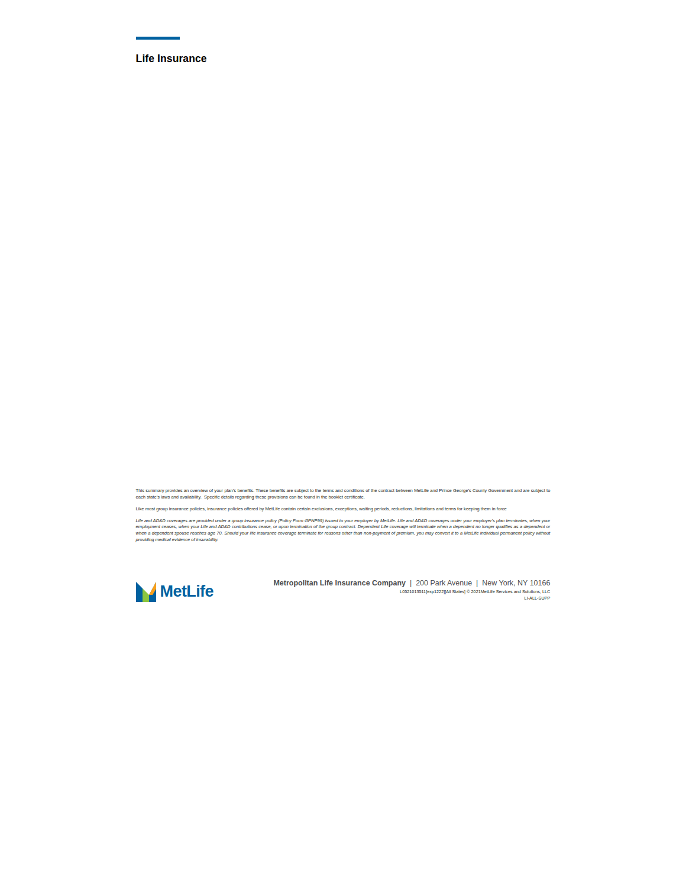Life Insurance
This summary provides an overview of your plan’s benefits. These benefits are subject to the terms and conditions of the contract between MetLife and Prince George’s County Government and are subject to each state’s laws and availability. Specific details regarding these provisions can be found in the booklet certificate.
Like most group insurance policies, insurance policies offered by MetLife contain certain exclusions, exceptions, waiting periods, reductions, limitations and terms for keeping them in force
Life and AD&D coverages are provided under a group insurance policy (Policy Form GPNP99) issued to your employer by MetLife. Life and AD&D coverages under your employer's plan terminates, when your employment ceases, when your Life and AD&D contributions cease, or upon termination of the group contract. Dependent Life coverage will terminate when a dependent no longer qualifies as a dependent or when a dependent spouse reaches age 70. Should your life insurance coverage terminate for reasons other than non-payment of premium, you may convert it to a MetLife individual permanent policy without providing medical evidence of insurability.
MetLife
Metropolitan Life Insurance Company | 200 Park Avenue | New York, NY 10166
L0521013511[exp1222][All States] © 2021MetLife Services and Solutions, LLC
LI-ALL-SUPP